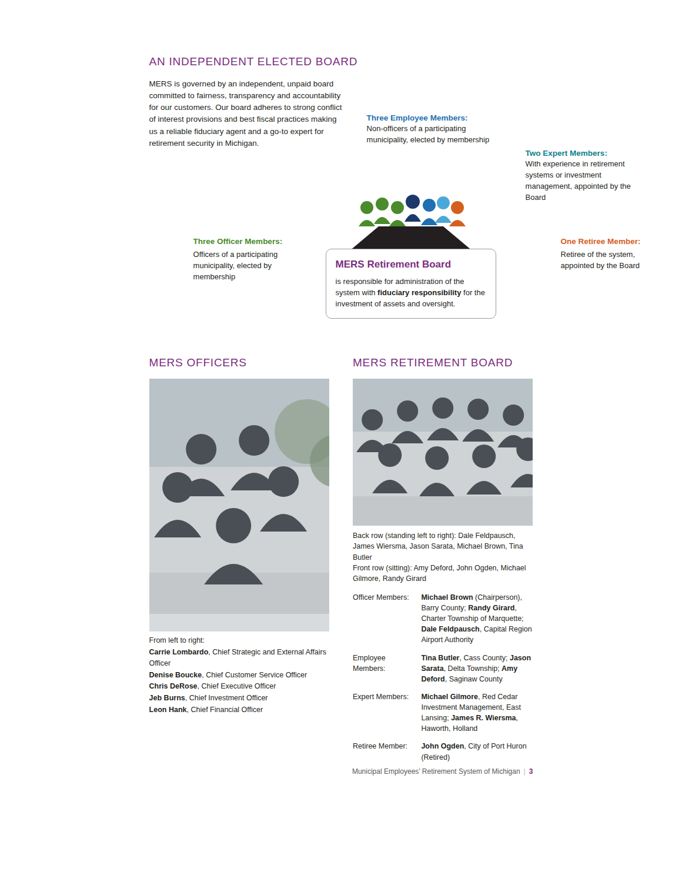An Independent Elected Board
MERS is governed by an independent, unpaid board committed to fairness, transparency and accountability for our customers. Our board adheres to strong conflict of interest provisions and best fiscal practices making us a reliable fiduciary agent and a go-to expert for retirement security in Michigan.
Three Employee Members:
Non-officers of a participating municipality, elected by membership
Two Expert Members:
With experience in retirement systems or investment management, appointed by the Board
Three Officer Members:
Officers of a participating municipality, elected by membership
One Retiree Member:
Retiree of the system, appointed by the Board
MERS Retirement Board
is responsible for administration of the system with fiduciary responsibility for the investment of assets and oversight.
MERS Officers
From left to right:
Carrie Lombardo, Chief Strategic and External Affairs Officer
Denise Boucke, Chief Customer Service Officer
Chris DeRose, Chief Executive Officer
Jeb Burns, Chief Investment Officer
Leon Hank, Chief Financial Officer
MERS Retirement Board
Back row (standing left to right): Dale Feldpausch, James Wiersma, Jason Sarata, Michael Brown, Tina Butler
Front row (sitting): Amy Deford, John Ogden, Michael Gilmore, Randy Girard
| Officer Members: | Michael Brown (Chairperson), Barry County; Randy Girard , Charter Township of Marquette; Dale Feldpausch , Capital Region Airport Authority |
| Employee Members: | Tina Butler , Cass County; Jason Sarata , Delta Township; Amy Deford , Saginaw County |
| Expert Members: | Michael Gilmore , Red Cedar Investment Management, East Lansing; James R. Wiersma , Haworth, Holland |
| Retiree Member: | John Ogden , City of Port Huron (Retired) |
Municipal Employees’ Retirement System of Michigan|3